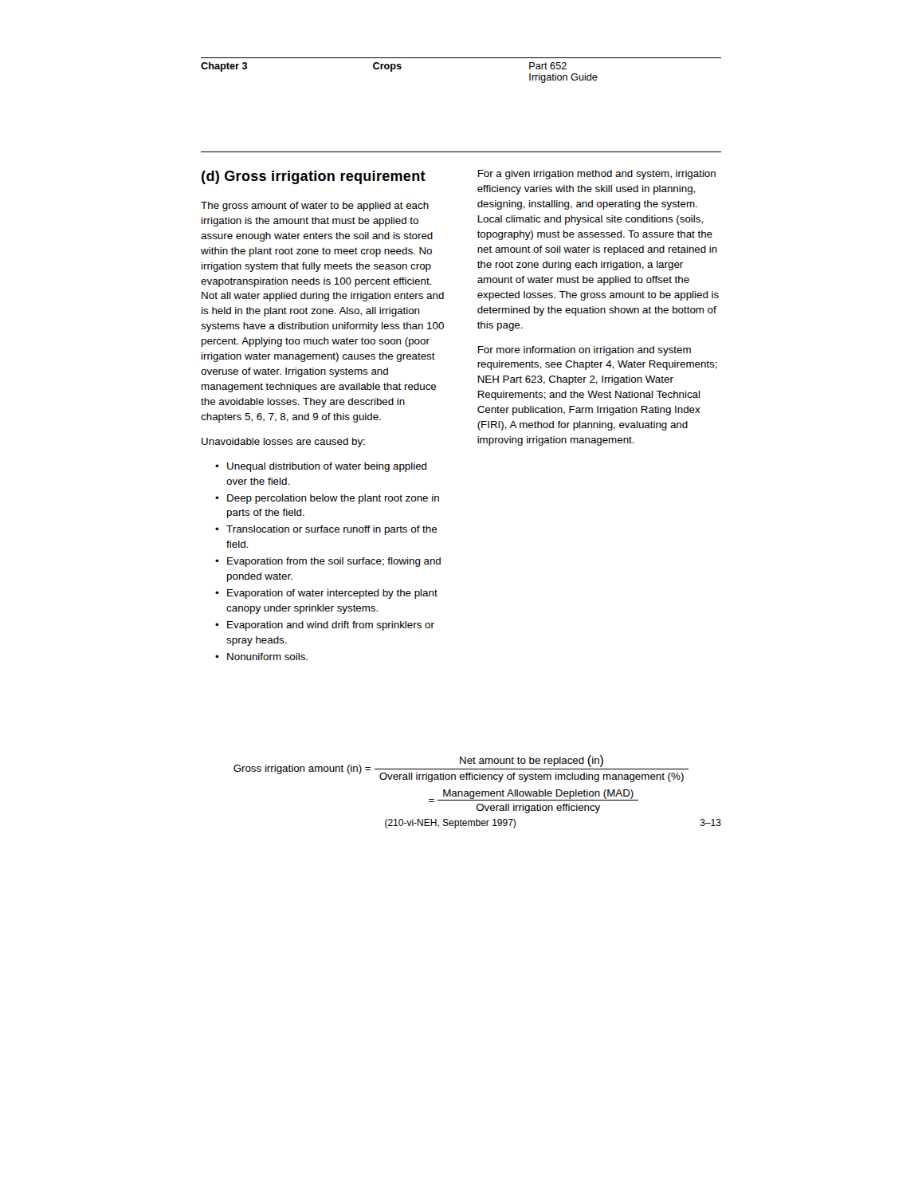Chapter 3
Crops
Part 652 Irrigation Guide
(d) Gross irrigation requirement
The gross amount of water to be applied at each irrigation is the amount that must be applied to assure enough water enters the soil and is stored within the plant root zone to meet crop needs. No irrigation system that fully meets the season crop evapotranspiration needs is 100 percent efficient. Not all water applied during the irrigation enters and is held in the plant root zone. Also, all irrigation systems have a distribution uniformity less than 100 percent. Applying too much water too soon (poor irrigation water management) causes the greatest overuse of water. Irrigation systems and management techniques are available that reduce the avoidable losses. They are described in chapters 5, 6, 7, 8, and 9 of this guide.
Unavoidable losses are caused by:
Unequal distribution of water being applied over the field.
Deep percolation below the plant root zone in parts of the field.
Translocation or surface runoff in parts of the field.
Evaporation from the soil surface; flowing and ponded water.
Evaporation of water intercepted by the plant canopy under sprinkler systems.
Evaporation and wind drift from sprinklers or spray heads.
Nonuniform soils.
For a given irrigation method and system, irrigation efficiency varies with the skill used in planning, designing, installing, and operating the system. Local climatic and physical site conditions (soils, topography) must be assessed. To assure that the net amount of soil water is replaced and retained in the root zone during each irrigation, a larger amount of water must be applied to offset the expected losses. The gross amount to be applied is determined by the equation shown at the bottom of this page.
For more information on irrigation and system requirements, see Chapter 4, Water Requirements; NEH Part 623, Chapter 2, Irrigation Water Requirements; and the West National Technical Center publication, Farm Irrigation Rating Index (FIRI), A method for planning, evaluating and improving irrigation management.
Gross irrigation amount (in) = Net amount to be replaced (in) Overall irrigation efficiency of system imcluding management (%)
= Management Allowable Depletion (MAD) Overall irrigation efficiency
(210-vi-NEH, September 1997)
3–13